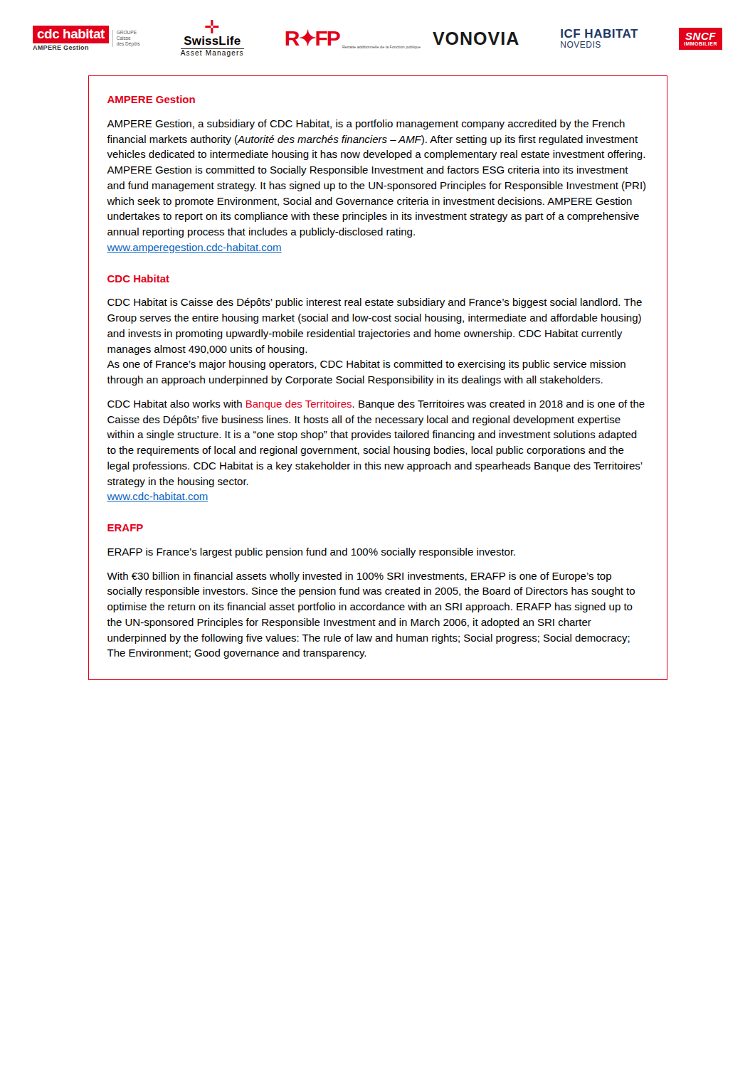cdc habitat
AMPERE Gestion
GROUPE
Caisse
des Dépôts
✛
SwissLife
Asset Managers
R✦FP
Retraite additionnelle de la Fonction publique
VONOVIA
ICF HABITAT
NOVEDIS
SNCF
IMMOBILIER
AMPERE Gestion
AMPERE Gestion, a subsidiary of CDC Habitat, is a portfolio management company accredited by the French financial markets authority (Autorité des marchés financiers – AMF). After setting up its first regulated investment vehicles dedicated to intermediate housing it has now developed a complementary real estate investment offering. AMPERE Gestion is committed to Socially Responsible Investment and factors ESG criteria into its investment and fund management strategy. It has signed up to the UN-sponsored Principles for Responsible Investment (PRI) which seek to promote Environment, Social and Governance criteria in investment decisions. AMPERE Gestion undertakes to report on its compliance with these principles in its investment strategy as part of a comprehensive annual reporting process that includes a publicly-disclosed rating.
www.amperegestion.cdc-habitat.com
CDC Habitat
CDC Habitat is Caisse des Dépôts’ public interest real estate subsidiary and France’s biggest social landlord. The Group serves the entire housing market (social and low-cost social housing, intermediate and affordable housing) and invests in promoting upwardly-mobile residential trajectories and home ownership. CDC Habitat currently manages almost 490,000 units of housing.
As one of France’s major housing operators, CDC Habitat is committed to exercising its public service mission through an approach underpinned by Corporate Social Responsibility in its dealings with all stakeholders.
CDC Habitat also works with Banque des Territoires. Banque des Territoires was created in 2018 and is one of the Caisse des Dépôts’ five business lines. It hosts all of the necessary local and regional development expertise within a single structure. It is a “one stop shop” that provides tailored financing and investment solutions adapted to the requirements of local and regional government, social housing bodies, local public corporations and the legal professions. CDC Habitat is a key stakeholder in this new approach and spearheads Banque des Territoires’ strategy in the housing sector.
www.cdc-habitat.com
ERAFP
ERAFP is France’s largest public pension fund and 100% socially responsible investor.
With €30 billion in financial assets wholly invested in 100% SRI investments, ERAFP is one of Europe’s top socially responsible investors. Since the pension fund was created in 2005, the Board of Directors has sought to optimise the return on its financial asset portfolio in accordance with an SRI approach. ERAFP has signed up to the UN-sponsored Principles for Responsible Investment and in March 2006, it adopted an SRI charter underpinned by the following five values: The rule of law and human rights; Social progress; Social democracy; The Environment; Good governance and transparency.